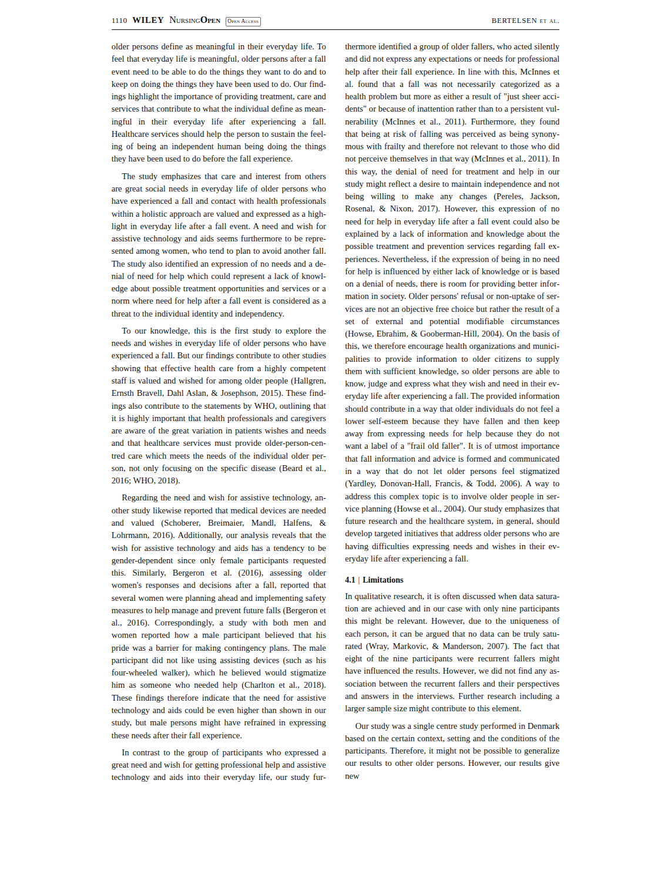1110 WILEY Nursing Open Open Access
BERTELSEN et al.
older persons define as meaningful in their everyday life. To feel that everyday life is meaningful, older persons after a fall event need to be able to do the things they want to do and to keep on doing the things they have been used to do. Our findings highlight the importance of providing treatment, care and services that contribute to what the individual define as meaningful in their everyday life after experiencing a fall. Healthcare services should help the person to sustain the feeling of being an independent human being doing the things they have been used to do before the fall experience.
The study emphasizes that care and interest from others are great social needs in everyday life of older persons who have experienced a fall and contact with health professionals within a holistic approach are valued and expressed as a highlight in everyday life after a fall event. A need and wish for assistive technology and aids seems furthermore to be represented among women, who tend to plan to avoid another fall. The study also identified an expression of no needs and a denial of need for help which could represent a lack of knowledge about possible treatment opportunities and services or a norm where need for help after a fall event is considered as a threat to the individual identity and independency.
To our knowledge, this is the first study to explore the needs and wishes in everyday life of older persons who have experienced a fall. But our findings contribute to other studies showing that effective health care from a highly competent staff is valued and wished for among older people (Hallgren, Ernsth Bravell, Dahl Aslan, & Josephson, 2015). These findings also contribute to the statements by WHO, outlining that it is highly important that health professionals and caregivers are aware of the great variation in patients wishes and needs and that healthcare services must provide older-person-centred care which meets the needs of the individual older person, not only focusing on the specific disease (Beard et al., 2016; WHO, 2018).
Regarding the need and wish for assistive technology, another study likewise reported that medical devices are needed and valued (Schoberer, Breimaier, Mandl, Halfens, & Lohrmann, 2016). Additionally, our analysis reveals that the wish for assistive technology and aids has a tendency to be gender-dependent since only female participants requested this. Similarly, Bergeron et al. (2016), assessing older women's responses and decisions after a fall, reported that several women were planning ahead and implementing safety measures to help manage and prevent future falls (Bergeron et al., 2016). Correspondingly, a study with both men and women reported how a male participant believed that his pride was a barrier for making contingency plans. The male participant did not like using assisting devices (such as his four-wheeled walker), which he believed would stigmatize him as someone who needed help (Charlton et al., 2018). These findings therefore indicate that the need for assistive technology and aids could be even higher than shown in our study, but male persons might have refrained in expressing these needs after their fall experience.
In contrast to the group of participants who expressed a great need and wish for getting professional help and assistive technology and aids into their everyday life, our study furthermore identified a group of older fallers, who acted silently and did not express any expectations or needs for professional help after their fall experience. In line with this, McInnes et al. found that a fall was not necessarily categorized as a health problem but more as either a result of "just sheer accidents" or because of inattention rather than to a persistent vulnerability (McInnes et al., 2011). Furthermore, they found that being at risk of falling was perceived as being synonymous with frailty and therefore not relevant to those who did not perceive themselves in that way (McInnes et al., 2011). In this way, the denial of need for treatment and help in our study might reflect a desire to maintain independence and not being willing to make any changes (Pereles, Jackson, Rosenal, & Nixon, 2017). However, this expression of no need for help in everyday life after a fall event could also be explained by a lack of information and knowledge about the possible treatment and prevention services regarding fall experiences. Nevertheless, if the expression of being in no need for help is influenced by either lack of knowledge or is based on a denial of needs, there is room for providing better information in society. Older persons' refusal or non-uptake of services are not an objective free choice but rather the result of a set of external and potential modifiable circumstances (Howse, Ebrahim, & Gooberman-Hill, 2004). On the basis of this, we therefore encourage health organizations and municipalities to provide information to older citizens to supply them with sufficient knowledge, so older persons are able to know, judge and express what they wish and need in their everyday life after experiencing a fall. The provided information should contribute in a way that older individuals do not feel a lower self-esteem because they have fallen and then keep away from expressing needs for help because they do not want a label of a "frail old faller". It is of utmost importance that fall information and advice is formed and communicated in a way that do not let older persons feel stigmatized (Yardley, Donovan-Hall, Francis, & Todd, 2006). A way to address this complex topic is to involve older people in service planning (Howse et al., 2004). Our study emphasizes that future research and the healthcare system, in general, should develop targeted initiatives that address older persons who are having difficulties expressing needs and wishes in their everyday life after experiencing a fall.
4.1|Limitations
In qualitative research, it is often discussed when data saturation are achieved and in our case with only nine participants this might be relevant. However, due to the uniqueness of each person, it can be argued that no data can be truly saturated (Wray, Markovic, & Manderson, 2007). The fact that eight of the nine participants were recurrent fallers might have influenced the results. However, we did not find any association between the recurrent fallers and their perspectives and answers in the interviews. Further research including a larger sample size might contribute to this element.
Our study was a single centre study performed in Denmark based on the certain context, setting and the conditions of the participants. Therefore, it might not be possible to generalize our results to other older persons. However, our results give new